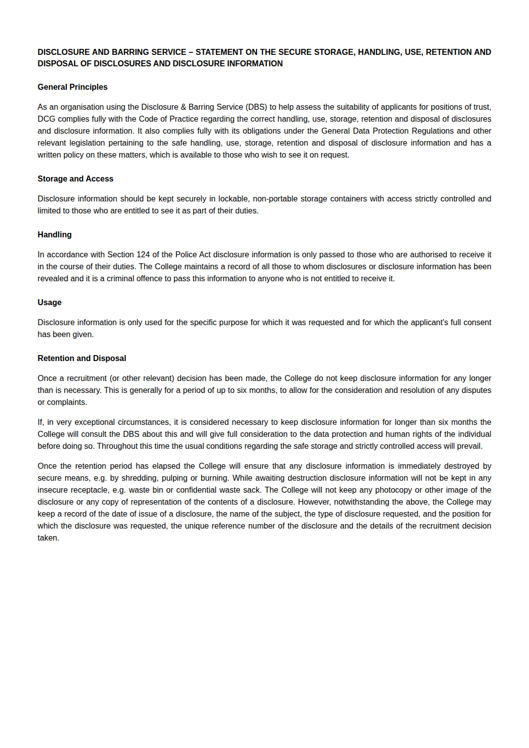Disclosure and Barring Service – Statement on the Secure Storage, Handling, Use, Retention and Disposal of Disclosures and Disclosure Information
General Principles
As an organisation using the Disclosure & Barring Service (DBS) to help assess the suitability of applicants for positions of trust, DCG complies fully with the Code of Practice regarding the correct handling, use, storage, retention and disposal of disclosures and disclosure information. It also complies fully with its obligations under the General Data Protection Regulations and other relevant legislation pertaining to the safe handling, use, storage, retention and disposal of disclosure information and has a written policy on these matters, which is available to those who wish to see it on request.
Storage and Access
Disclosure information should be kept securely in lockable, non-portable storage containers with access strictly controlled and limited to those who are entitled to see it as part of their duties.
Handling
In accordance with Section 124 of the Police Act disclosure information is only passed to those who are authorised to receive it in the course of their duties. The College maintains a record of all those to whom disclosures or disclosure information has been revealed and it is a criminal offence to pass this information to anyone who is not entitled to receive it.
Usage
Disclosure information is only used for the specific purpose for which it was requested and for which the applicant's full consent has been given.
Retention and Disposal
Once a recruitment (or other relevant) decision has been made, the College do not keep disclosure information for any longer than is necessary. This is generally for a period of up to six months, to allow for the consideration and resolution of any disputes or complaints.
If, in very exceptional circumstances, it is considered necessary to keep disclosure information for longer than six months the College will consult the DBS about this and will give full consideration to the data protection and human rights of the individual before doing so. Throughout this time the usual conditions regarding the safe storage and strictly controlled access will prevail.
Once the retention period has elapsed the College will ensure that any disclosure information is immediately destroyed by secure means, e.g. by shredding, pulping or burning. While awaiting destruction disclosure information will not be kept in any insecure receptacle, e.g. waste bin or confidential waste sack. The College will not keep any photocopy or other image of the disclosure or any copy of representation of the contents of a disclosure. However, notwithstanding the above, the College may keep a record of the date of issue of a disclosure, the name of the subject, the type of disclosure requested, and the position for which the disclosure was requested, the unique reference number of the disclosure and the details of the recruitment decision taken.